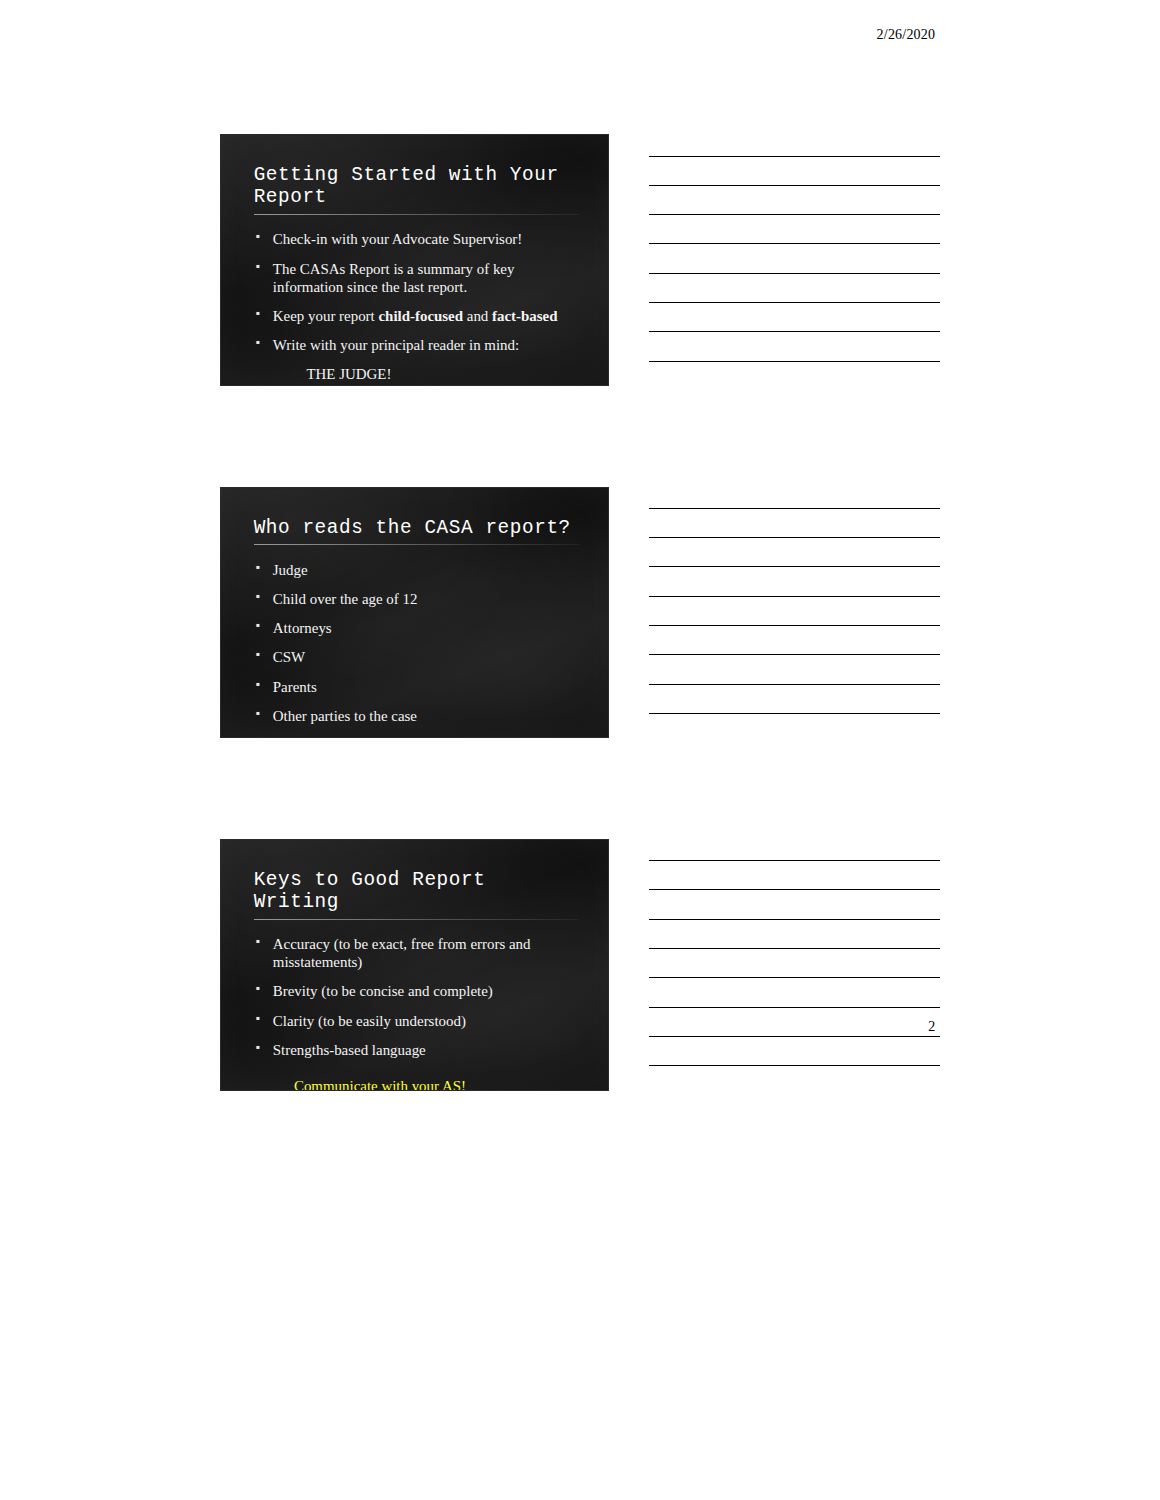2/26/2020
Getting Started with Your Report
Check-in with your Advocate Supervisor!
The CASAs Report is a summary of key information since the last report.
Keep your report child-focused and fact-based
Write with your principal reader in mind:
THE JUDGE!
Who reads the CASA report?
Judge
Child over the age of 12
Attorneys
CSW
Parents
Other parties to the case
Keys to Good Report Writing
Accuracy (to be exact, free from errors and misstatements)
Brevity (to be concise and complete)
Clarity (to be easily understood)
Strengths-based language
Communicate with your AS!
2